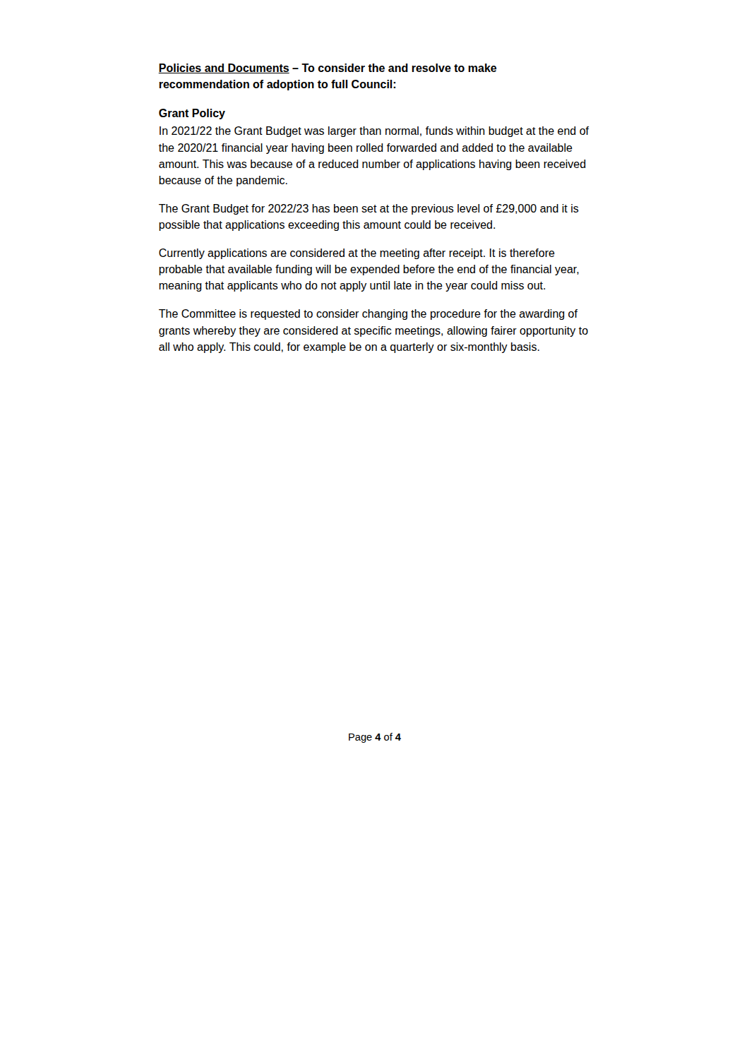Policies and Documents – To consider the and resolve to make recommendation of adoption to full Council:
Grant Policy
In 2021/22 the Grant Budget was larger than normal, funds within budget at the end of the 2020/21 financial year having been rolled forwarded and added to the available amount. This was because of a reduced number of applications having been received because of the pandemic.
The Grant Budget for 2022/23 has been set at the previous level of £29,000 and it is possible that applications exceeding this amount could be received.
Currently applications are considered at the meeting after receipt. It is therefore probable that available funding will be expended before the end of the financial year, meaning that applicants who do not apply until late in the year could miss out.
The Committee is requested to consider changing the procedure for the awarding of grants whereby they are considered at specific meetings, allowing fairer opportunity to all who apply. This could, for example be on a quarterly or six-monthly basis.
Page 4 of 4